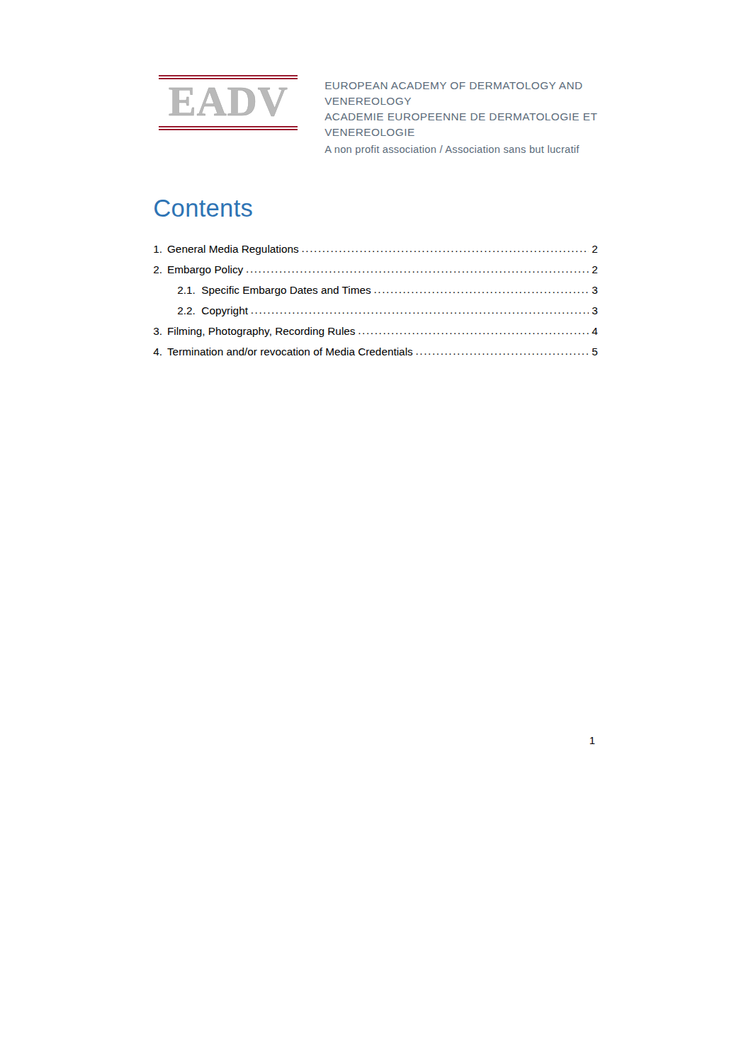EADV
European Academy of Dermatology and Venereology
Academie Europeenne de Dermatologie et Venereologie
A non profit association / Association sans but lucratif
Contents
1. General Media Regulations .................................................................................................................. 2
2. Embargo Policy .................................................................................................................................. 2
2.1. Specific Embargo Dates and Times ..................................................................................... 3
2.2. Copyright ................................................................................................................. 3
3. Filming, Photography, Recording Rules ....................................................................................... 4
4. Termination and/or revocation of Media Credentials ................................................................... 5
1